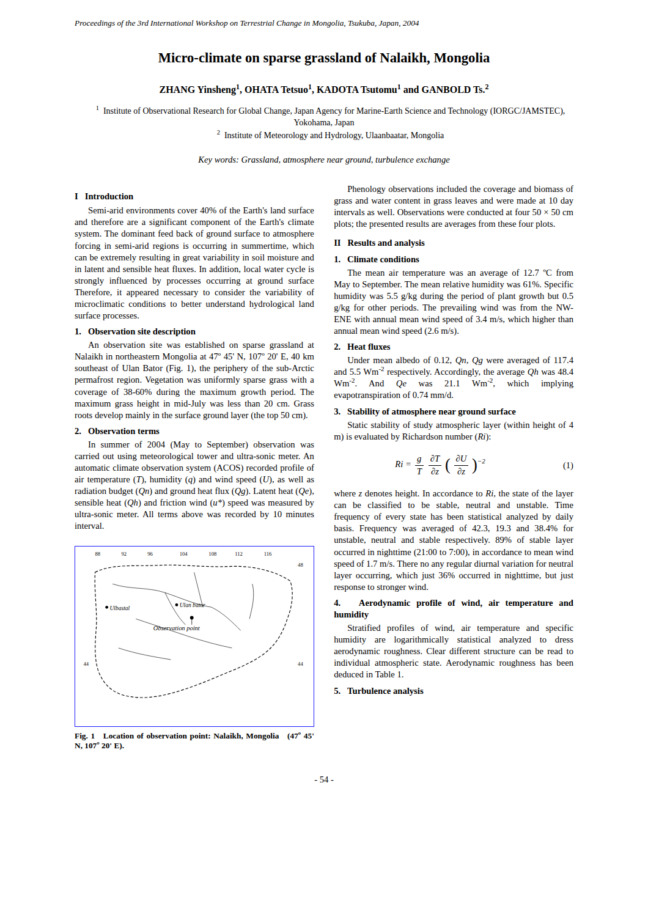Proceedings of the 3rd International Workshop on Terrestrial Change in Mongolia, Tsukuba, Japan, 2004
Micro-climate on sparse grassland of Nalaikh, Mongolia
ZHANG Yinsheng1, OHATA Tetsuo1, KADOTA Tsutomu1 and GANBOLD Ts.2
1 Institute of Observational Research for Global Change, Japan Agency for Marine-Earth Science and Technology (IORGC/JAMSTEC), Yokohama, Japan
2 Institute of Meteorology and Hydrology, Ulaanbaatar, Mongolia
Key words: Grassland, atmosphere near ground, turbulence exchange
I Introduction
Semi-arid environments cover 40% of the Earth's land surface and therefore are a significant component of the Earth's climate system. The dominant feed back of ground surface to atmosphere forcing in semi-arid regions is occurring in summertime, which can be extremely resulting in great variability in soil moisture and in latent and sensible heat fluxes. In addition, local water cycle is strongly influenced by processes occurring at ground surface Therefore, it appeared necessary to consider the variability of microclimatic conditions to better understand hydrological land surface processes.
1. Observation site description
An observation site was established on sparse grassland at Nalaikh in northeastern Mongolia at 47º 45' N, 107º 20' E, 40 km southeast of Ulan Bator (Fig. 1), the periphery of the sub-Arctic permafrost region. Vegetation was uniformly sparse grass with a coverage of 38-60% during the maximum growth period. The maximum grass height in mid-July was less than 20 cm. Grass roots develop mainly in the surface ground layer (the top 50 cm).
2. Observation terms
In summer of 2004 (May to September) observation was carried out using meteorological tower and ultra-sonic meter. An automatic climate observation system (ACOS) recorded profile of air temperature (T), humidity (q) and wind speed (U), as well as radiation budget (Qn) and ground heat flux (Qg). Latent heat (Qe), sensible heat (Qh) and friction wind (u*) speed was measured by ultra-sonic meter. All terms above was recorded by 10 minutes interval.
88 92 96 104 108 112 116 48 44 44 Ulbastal Ulan bator Observation point
Fig. 1 Location of observation point: Nalaikh, Mongolia (47º 45' N, 107º 20' E).
Phenology observations included the coverage and biomass of grass and water content in grass leaves and were made at 10 day intervals as well. Observations were conducted at four 50 × 50 cm plots; the presented results are averages from these four plots.
II Results and analysis
1. Climate conditions
The mean air temperature was an average of 12.7 ºC from May to September. The mean relative humidity was 61%. Specific humidity was 5.5 g/kg during the period of plant growth but 0.5 g/kg for other periods. The prevailing wind was from the NW-ENE with annual mean wind speed of 3.4 m/s, which higher than annual mean wind speed (2.6 m/s).
2. Heat fluxes
Under mean albedo of 0.12, Qn, Qg were averaged of 117.4 and 5.5 Wm-2 respectively. Accordingly, the average Qh was 48.4 Wm-2. And Qe was 21.1 Wm-2, which implying evapotranspiration of 0.74 mm/d.
3. Stability of atmosphere near ground surface
Static stability of study atmospheric layer (within height of 4 m) is evaluated by Richardson number (Ri):
Ri = gT ∂T∂z ( ∂U∂z )−2
(1)
where z denotes height. In accordance to Ri, the state of the layer can be classified to be stable, neutral and unstable. Time frequency of every state has been statistical analyzed by daily basis. Frequency was averaged of 42.3, 19.3 and 38.4% for unstable, neutral and stable respectively. 89% of stable layer occurred in nighttime (21:00 to 7:00), in accordance to mean wind speed of 1.7 m/s. There no any regular diurnal variation for neutral layer occurring, which just 36% occurred in nighttime, but just response to stronger wind.
4. Aerodynamic profile of wind, air temperature and humidity
Stratified profiles of wind, air temperature and specific humidity are logarithmically statistical analyzed to dress aerodynamic roughness. Clear different structure can be read to individual atmospheric state. Aerodynamic roughness has been deduced in Table 1.
5. Turbulence analysis
- 54 -